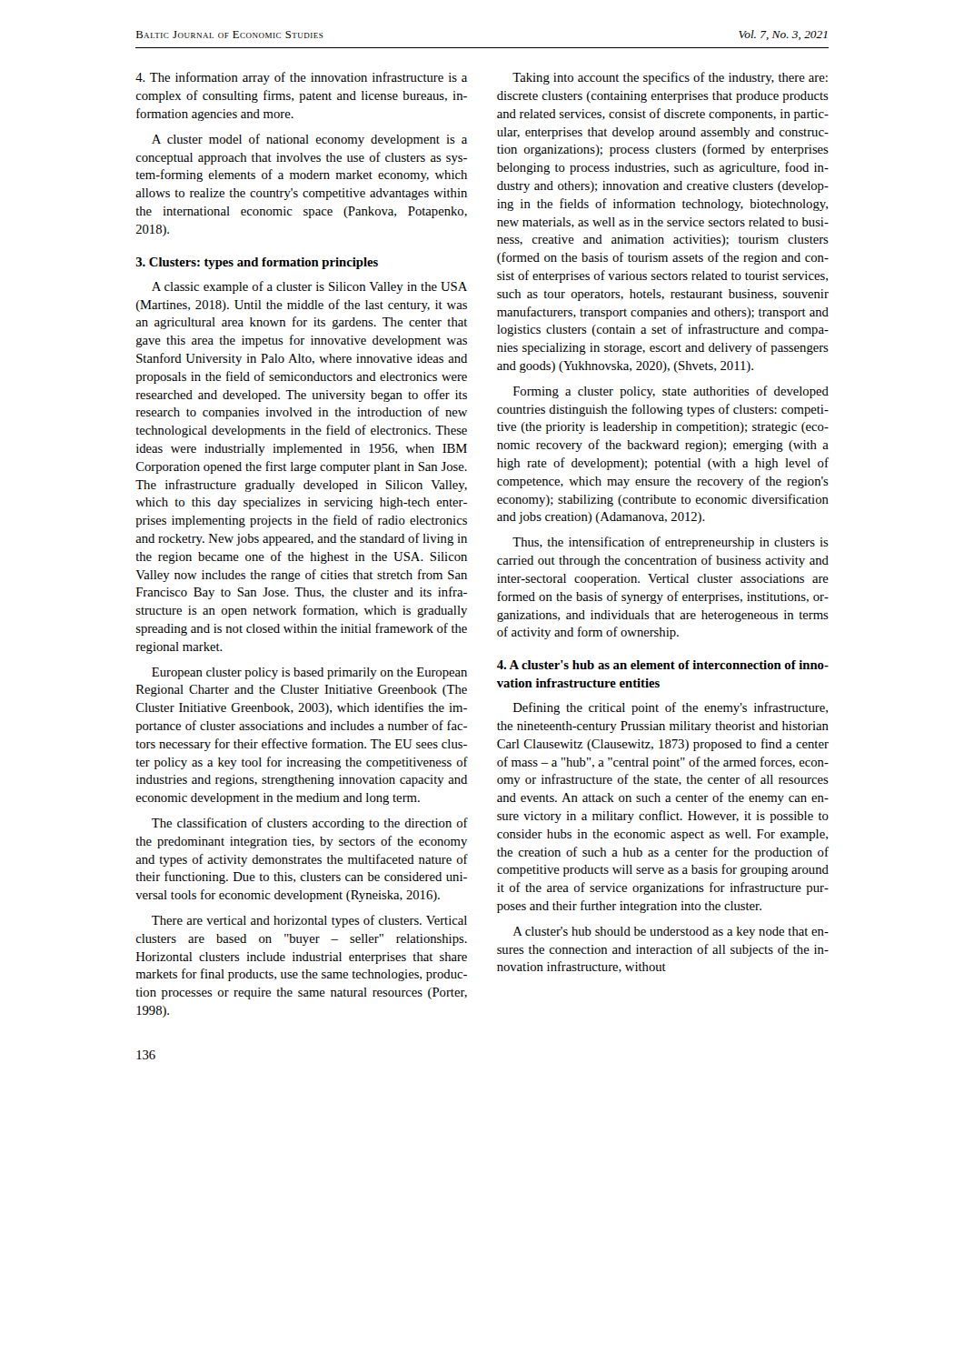Baltic Journal of Economic Studies
Vol. 7, No. 3, 2021
4. The information array of the innovation infrastructure is a complex of consulting firms, patent and license bureaus, information agencies and more.
A cluster model of national economy development is a conceptual approach that involves the use of clusters as system-forming elements of a modern market economy, which allows to realize the country's competitive advantages within the international economic space (Pankova, Potapenko, 2018).
3. Clusters: types and formation principles
A classic example of a cluster is Silicon Valley in the USA (Martines, 2018). Until the middle of the last century, it was an agricultural area known for its gardens. The center that gave this area the impetus for innovative development was Stanford University in Palo Alto, where innovative ideas and proposals in the field of semiconductors and electronics were researched and developed. The university began to offer its research to companies involved in the introduction of new technological developments in the field of electronics. These ideas were industrially implemented in 1956, when IBM Corporation opened the first large computer plant in San Jose. The infrastructure gradually developed in Silicon Valley, which to this day specializes in servicing high-tech enterprises implementing projects in the field of radio electronics and rocketry. New jobs appeared, and the standard of living in the region became one of the highest in the USA. Silicon Valley now includes the range of cities that stretch from San Francisco Bay to San Jose. Thus, the cluster and its infrastructure is an open network formation, which is gradually spreading and is not closed within the initial framework of the regional market.
European cluster policy is based primarily on the European Regional Charter and the Cluster Initiative Greenbook (The Cluster Initiative Greenbook, 2003), which identifies the importance of cluster associations and includes a number of factors necessary for their effective formation. The EU sees cluster policy as a key tool for increasing the competitiveness of industries and regions, strengthening innovation capacity and economic development in the medium and long term.
The classification of clusters according to the direction of the predominant integration ties, by sectors of the economy and types of activity demonstrates the multifaceted nature of their functioning. Due to this, clusters can be considered universal tools for economic development (Ryneiska, 2016).
There are vertical and horizontal types of clusters. Vertical clusters are based on "buyer – seller" relationships. Horizontal clusters include industrial enterprises that share markets for final products, use the same technologies, production processes or require the same natural resources (Porter, 1998).
Taking into account the specifics of the industry, there are: discrete clusters (containing enterprises that produce products and related services, consist of discrete components, in particular, enterprises that develop around assembly and construction organizations); process clusters (formed by enterprises belonging to process industries, such as agriculture, food industry and others); innovation and creative clusters (developing in the fields of information technology, biotechnology, new materials, as well as in the service sectors related to business, creative and animation activities); tourism clusters (formed on the basis of tourism assets of the region and consist of enterprises of various sectors related to tourist services, such as tour operators, hotels, restaurant business, souvenir manufacturers, transport companies and others); transport and logistics clusters (contain a set of infrastructure and companies specializing in storage, escort and delivery of passengers and goods) (Yukhnovska, 2020), (Shvets, 2011).
Forming a cluster policy, state authorities of developed countries distinguish the following types of clusters: competitive (the priority is leadership in competition); strategic (economic recovery of the backward region); emerging (with a high rate of development); potential (with a high level of competence, which may ensure the recovery of the region's economy); stabilizing (contribute to economic diversification and jobs creation) (Adamanova, 2012).
Thus, the intensification of entrepreneurship in clusters is carried out through the concentration of business activity and inter-sectoral cooperation. Vertical cluster associations are formed on the basis of synergy of enterprises, institutions, organizations, and individuals that are heterogeneous in terms of activity and form of ownership.
4. A cluster's hub as an element of interconnection of innovation infrastructure entities
Defining the critical point of the enemy's infrastructure, the nineteenth-century Prussian military theorist and historian Carl Clausewitz (Clausewitz, 1873) proposed to find a center of mass – a "hub", a "central point" of the armed forces, economy or infrastructure of the state, the center of all resources and events. An attack on such a center of the enemy can ensure victory in a military conflict. However, it is possible to consider hubs in the economic aspect as well. For example, the creation of such a hub as a center for the production of competitive products will serve as a basis for grouping around it of the area of service organizations for infrastructure purposes and their further integration into the cluster.
A cluster's hub should be understood as a key node that ensures the connection and interaction of all subjects of the innovation infrastructure, without
136